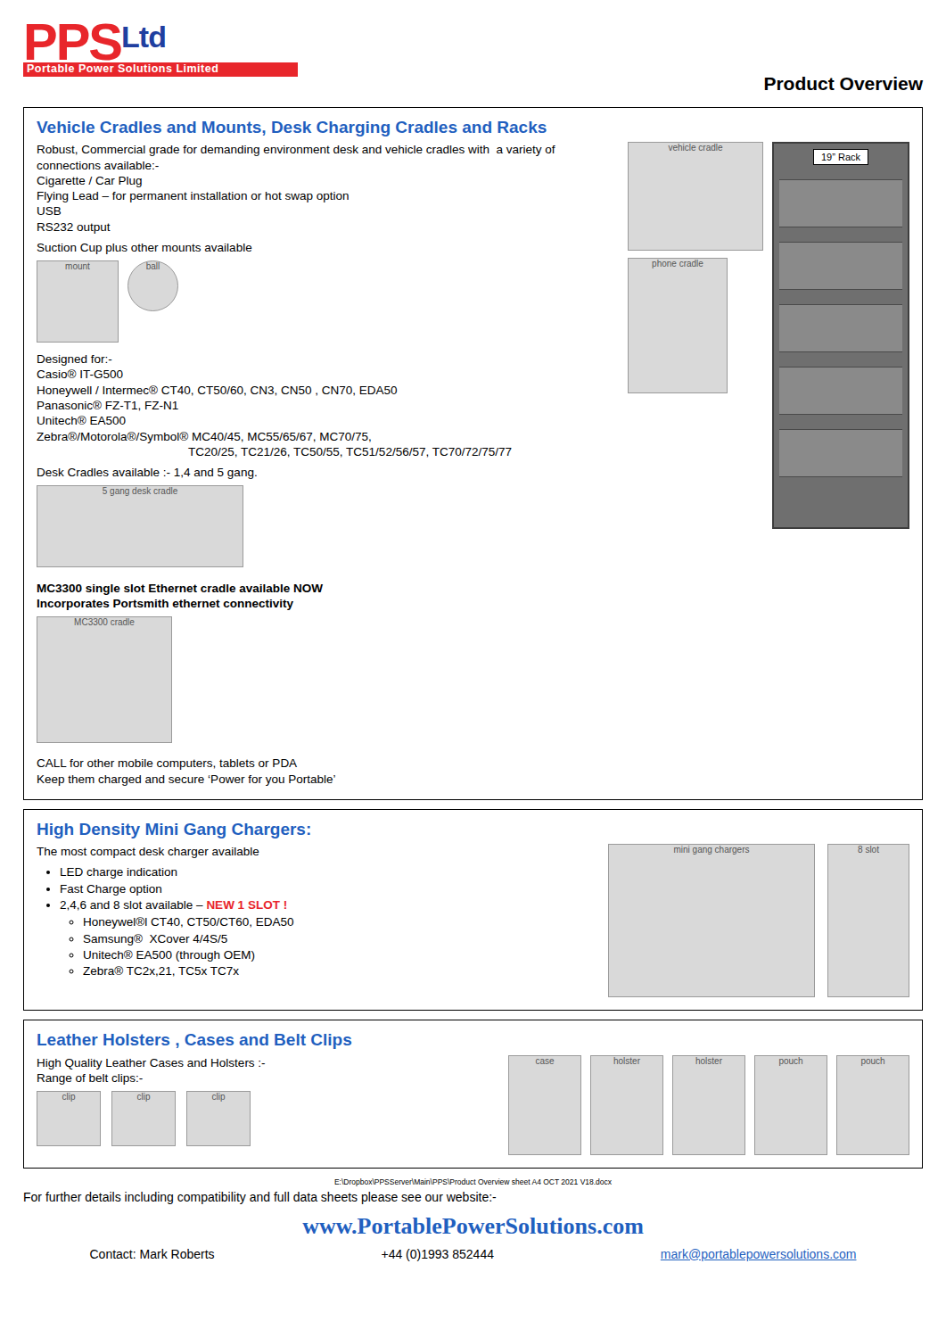PPS Ltd Portable Power Solutions Limited
Product Overview
Vehicle Cradles and Mounts, Desk Charging Cradles and Racks
Robust, Commercial grade for demanding environment desk and vehicle cradles with a variety of connections available:-
Cigarette / Car Plug
Flying Lead – for permanent installation or hot swap option
USB
RS232 output
Suction Cup plus other mounts available
mount
ball
Designed for:-
Casio® IT-G500
Honeywell / Intermec® CT40, CT50/60, CN3, CN50 , CN70, EDA50
Panasonic® FZ-T1, FZ-N1
Unitech® EA500
Zebra®/Motorola®/Symbol® MC40/45, MC55/65/67, MC70/75,
TC20/25, TC21/26, TC50/55, TC51/52/56/57, TC70/72/75/77
Desk Cradles available :- 1,4 and 5 gang.
5 gang desk cradle
MC3300 single slot Ethernet cradle available NOW
Incorporates Portsmith ethernet connectivity
MC3300 cradle
CALL for other mobile computers, tablets or PDA
Keep them charged and secure ‘Power for you Portable’
vehicle cradle
phone cradle
19” Rack
High Density Mini Gang Chargers:
The most compact desk charger available
LED charge indication
Fast Charge option
2,4,6 and 8 slot available – NEW 1 SLOT !
Honeywel®l CT40, CT50/CT60, EDA50
Samsung® XCover 4/4S/5
Unitech® EA500 (through OEM)
Zebra® TC2x,21, TC5x TC7x
mini gang chargers
8 slot
Leather Holsters , Cases and Belt Clips
High Quality Leather Cases and Holsters :-
Range of belt clips:-
clip
clip
clip
case
holster
holster
pouch
pouch
E:\Dropbox\PPSServer\Main\PPS\Product Overview sheet A4 OCT 2021 V18.docx
For further details including compatibility and full data sheets please see our website:-
www.PortablePowerSolutions.com
Contact: Mark Roberts +44 (0)1993 852444 mark@portablepowersolutions.com